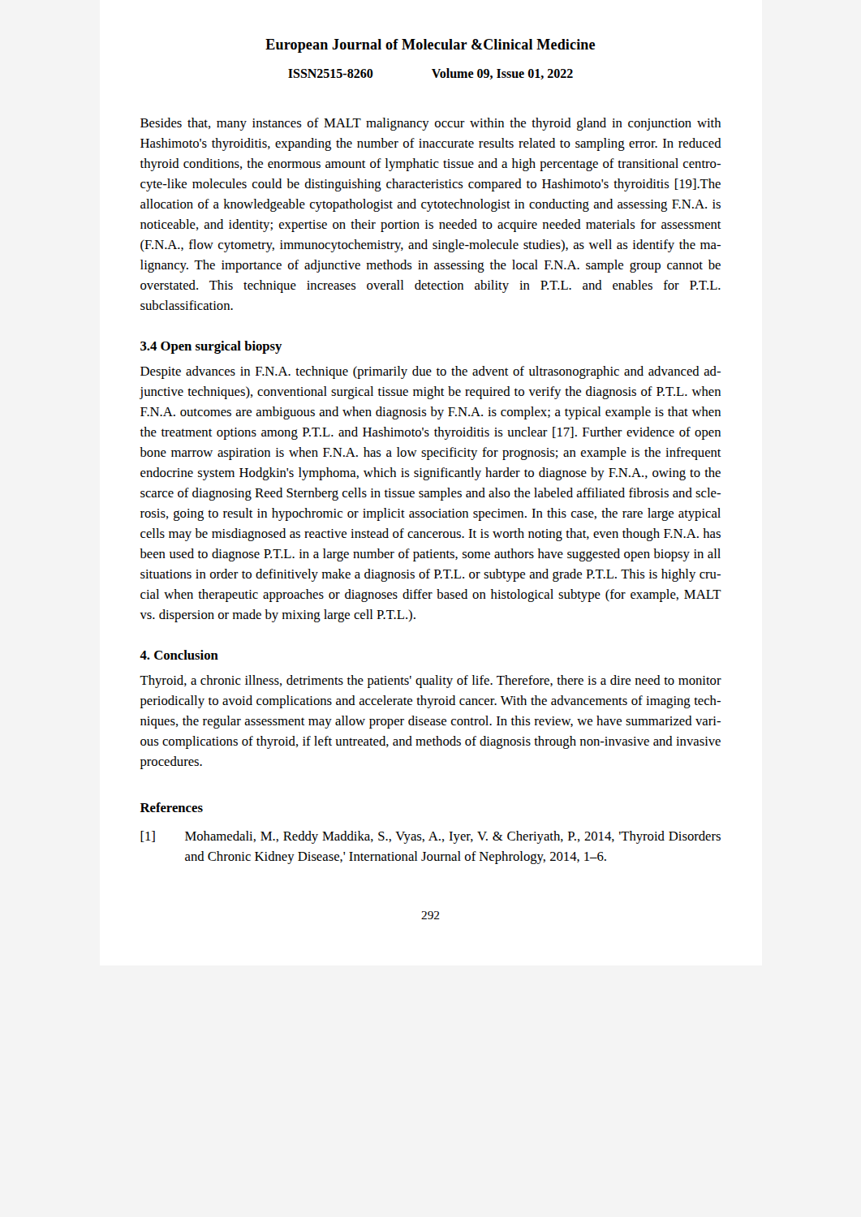European Journal of Molecular &Clinical Medicine
ISSN2515-8260 Volume 09, Issue 01, 2022
Besides that, many instances of MALT malignancy occur within the thyroid gland in conjunction with Hashimoto's thyroiditis, expanding the number of inaccurate results related to sampling error. In reduced thyroid conditions, the enormous amount of lymphatic tissue and a high percentage of transitional centrocyte-like molecules could be distinguishing characteristics compared to Hashimoto's thyroiditis [19].The allocation of a knowledgeable cytopathologist and cytotechnologist in conducting and assessing F.N.A. is noticeable, and identity; expertise on their portion is needed to acquire needed materials for assessment (F.N.A., flow cytometry, immunocytochemistry, and single-molecule studies), as well as identify the malignancy. The importance of adjunctive methods in assessing the local F.N.A. sample group cannot be overstated. This technique increases overall detection ability in P.T.L. and enables for P.T.L. subclassification.
3.4 Open surgical biopsy
Despite advances in F.N.A. technique (primarily due to the advent of ultrasonographic and advanced adjunctive techniques), conventional surgical tissue might be required to verify the diagnosis of P.T.L. when F.N.A. outcomes are ambiguous and when diagnosis by F.N.A. is complex; a typical example is that when the treatment options among P.T.L. and Hashimoto's thyroiditis is unclear [17]. Further evidence of open bone marrow aspiration is when F.N.A. has a low specificity for prognosis; an example is the infrequent endocrine system Hodgkin's lymphoma, which is significantly harder to diagnose by F.N.A., owing to the scarce of diagnosing Reed Sternberg cells in tissue samples and also the labeled affiliated fibrosis and sclerosis, going to result in hypochromic or implicit association specimen. In this case, the rare large atypical cells may be misdiagnosed as reactive instead of cancerous. It is worth noting that, even though F.N.A. has been used to diagnose P.T.L. in a large number of patients, some authors have suggested open biopsy in all situations in order to definitively make a diagnosis of P.T.L. or subtype and grade P.T.L. This is highly crucial when therapeutic approaches or diagnoses differ based on histological subtype (for example, MALT vs. dispersion or made by mixing large cell P.T.L.).
4. Conclusion
Thyroid, a chronic illness, detriments the patients' quality of life. Therefore, there is a dire need to monitor periodically to avoid complications and accelerate thyroid cancer. With the advancements of imaging techniques, the regular assessment may allow proper disease control. In this review, we have summarized various complications of thyroid, if left untreated, and methods of diagnosis through non-invasive and invasive procedures.
References
[1] Mohamedali, M., Reddy Maddika, S., Vyas, A., Iyer, V. & Cheriyath, P., 2014, 'Thyroid Disorders and Chronic Kidney Disease,' International Journal of Nephrology, 2014, 1–6.
292